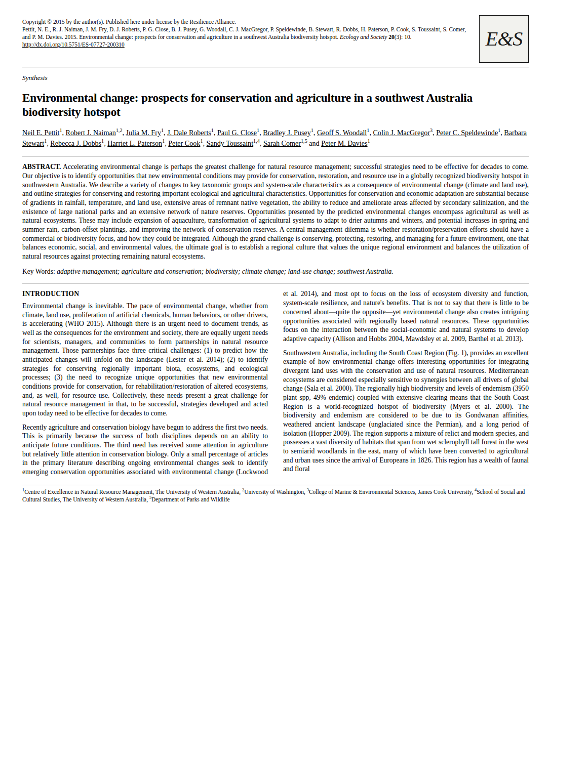E&S
Copyright © 2015 by the author(s). Published here under license by the Resilience Alliance.
Pettit, N. E., R. J. Naiman, J. M. Fry, D. J. Roberts, P. G. Close, B. J. Pusey, G. Woodall, C. J. MacGregor, P. Speldewinde, B. Stewart, R. Dobbs, H. Paterson, P. Cook, S. Toussaint, S. Comer, and P. M. Davies. 2015. Environmental change: prospects for conservation and agriculture in a southwest Australia biodiversity hotspot. Ecology and Society 20(3): 10. http://dx.doi.org/10.5751/ES-07727-200310
Synthesis
Environmental change: prospects for conservation and agriculture in a southwest Australia biodiversity hotspot
Neil E. Pettit1, Robert J. Naiman1,2, Julia M. Fry1, J. Dale Roberts1, Paul G. Close1, Bradley J. Pusey1, Geoff S. Woodall1, Colin J. MacGregor3, Peter C. Speldewinde1, Barbara Stewart1, Rebecca J. Dobbs1, Harriet L. Paterson1, Peter Cook1, Sandy Toussaint1,4, Sarah Comer1,5 and Peter M. Davies1
ABSTRACT. Accelerating environmental change is perhaps the greatest challenge for natural resource management; successful strategies need to be effective for decades to come. Our objective is to identify opportunities that new environmental conditions may provide for conservation, restoration, and resource use in a globally recognized biodiversity hotspot in southwestern Australia. We describe a variety of changes to key taxonomic groups and system-scale characteristics as a consequence of environmental change (climate and land use), and outline strategies for conserving and restoring important ecological and agricultural characteristics. Opportunities for conservation and economic adaptation are substantial because of gradients in rainfall, temperature, and land use, extensive areas of remnant native vegetation, the ability to reduce and ameliorate areas affected by secondary salinization, and the existence of large national parks and an extensive network of nature reserves. Opportunities presented by the predicted environmental changes encompass agricultural as well as natural ecosystems. These may include expansion of aquaculture, transformation of agricultural systems to adapt to drier autumns and winters, and potential increases in spring and summer rain, carbon-offset plantings, and improving the network of conservation reserves. A central management dilemma is whether restoration/preservation efforts should have a commercial or biodiversity focus, and how they could be integrated. Although the grand challenge is conserving, protecting, restoring, and managing for a future environment, one that balances economic, social, and environmental values, the ultimate goal is to establish a regional culture that values the unique regional environment and balances the utilization of natural resources against protecting remaining natural ecosystems.
Key Words: adaptive management; agriculture and conservation; biodiversity; climate change; land-use change; southwest Australia.
INTRODUCTION
Environmental change is inevitable. The pace of environmental change, whether from climate, land use, proliferation of artificial chemicals, human behaviors, or other drivers, is accelerating (WHO 2015). Although there is an urgent need to document trends, as well as the consequences for the environment and society, there are equally urgent needs for scientists, managers, and communities to form partnerships in natural resource management. Those partnerships face three critical challenges: (1) to predict how the anticipated changes will unfold on the landscape (Lester et al. 2014); (2) to identify strategies for conserving regionally important biota, ecosystems, and ecological processes; (3) the need to recognize unique opportunities that new environmental conditions provide for conservation, for rehabilitation/restoration of altered ecosystems, and, as well, for resource use. Collectively, these needs present a great challenge for natural resource management in that, to be successful, strategies developed and acted upon today need to be effective for decades to come.
Recently agriculture and conservation biology have begun to address the first two needs. This is primarily because the success of both disciplines depends on an ability to anticipate future conditions. The third need has received some attention in agriculture but relatively little attention in conservation biology. Only a small percentage of articles in the primary literature describing ongoing environmental changes seek to identify emerging conservation opportunities associated with environmental change (Lockwood et al. 2014), and most opt to focus on the loss of ecosystem diversity and function, system-scale resilience, and nature's benefits. That is not to say that there is little to be concerned about—quite the opposite—yet environmental change also creates intriguing opportunities associated with regionally based natural resources. These opportunities focus on the interaction between the social-economic and natural systems to develop adaptive capacity (Allison and Hobbs 2004, Mawdsley et al. 2009, Barthel et al. 2013).
Southwestern Australia, including the South Coast Region (Fig. 1), provides an excellent example of how environmental change offers interesting opportunities for integrating divergent land uses with the conservation and use of natural resources. Mediterranean ecosystems are considered especially sensitive to synergies between all drivers of global change (Sala et al. 2000). The regionally high biodiversity and levels of endemism (3950 plant spp, 49% endemic) coupled with extensive clearing means that the South Coast Region is a world-recognized hotspot of biodiversity (Myers et al. 2000). The biodiversity and endemism are considered to be due to its Gondwanan affinities, weathered ancient landscape (unglaciated since the Permian), and a long period of isolation (Hopper 2009). The region supports a mixture of relict and modern species, and possesses a vast diversity of habitats that span from wet sclerophyll tall forest in the west to semiarid woodlands in the east, many of which have been converted to agricultural and urban uses since the arrival of Europeans in 1826. This region has a wealth of faunal and floral
1Centre of Excellence in Natural Resource Management, The University of Western Australia, 2University of Washington, 3College of Marine & Environmental Sciences, James Cook University, 4School of Social and Cultural Studies, The University of Western Australia, 5Department of Parks and Wildlife